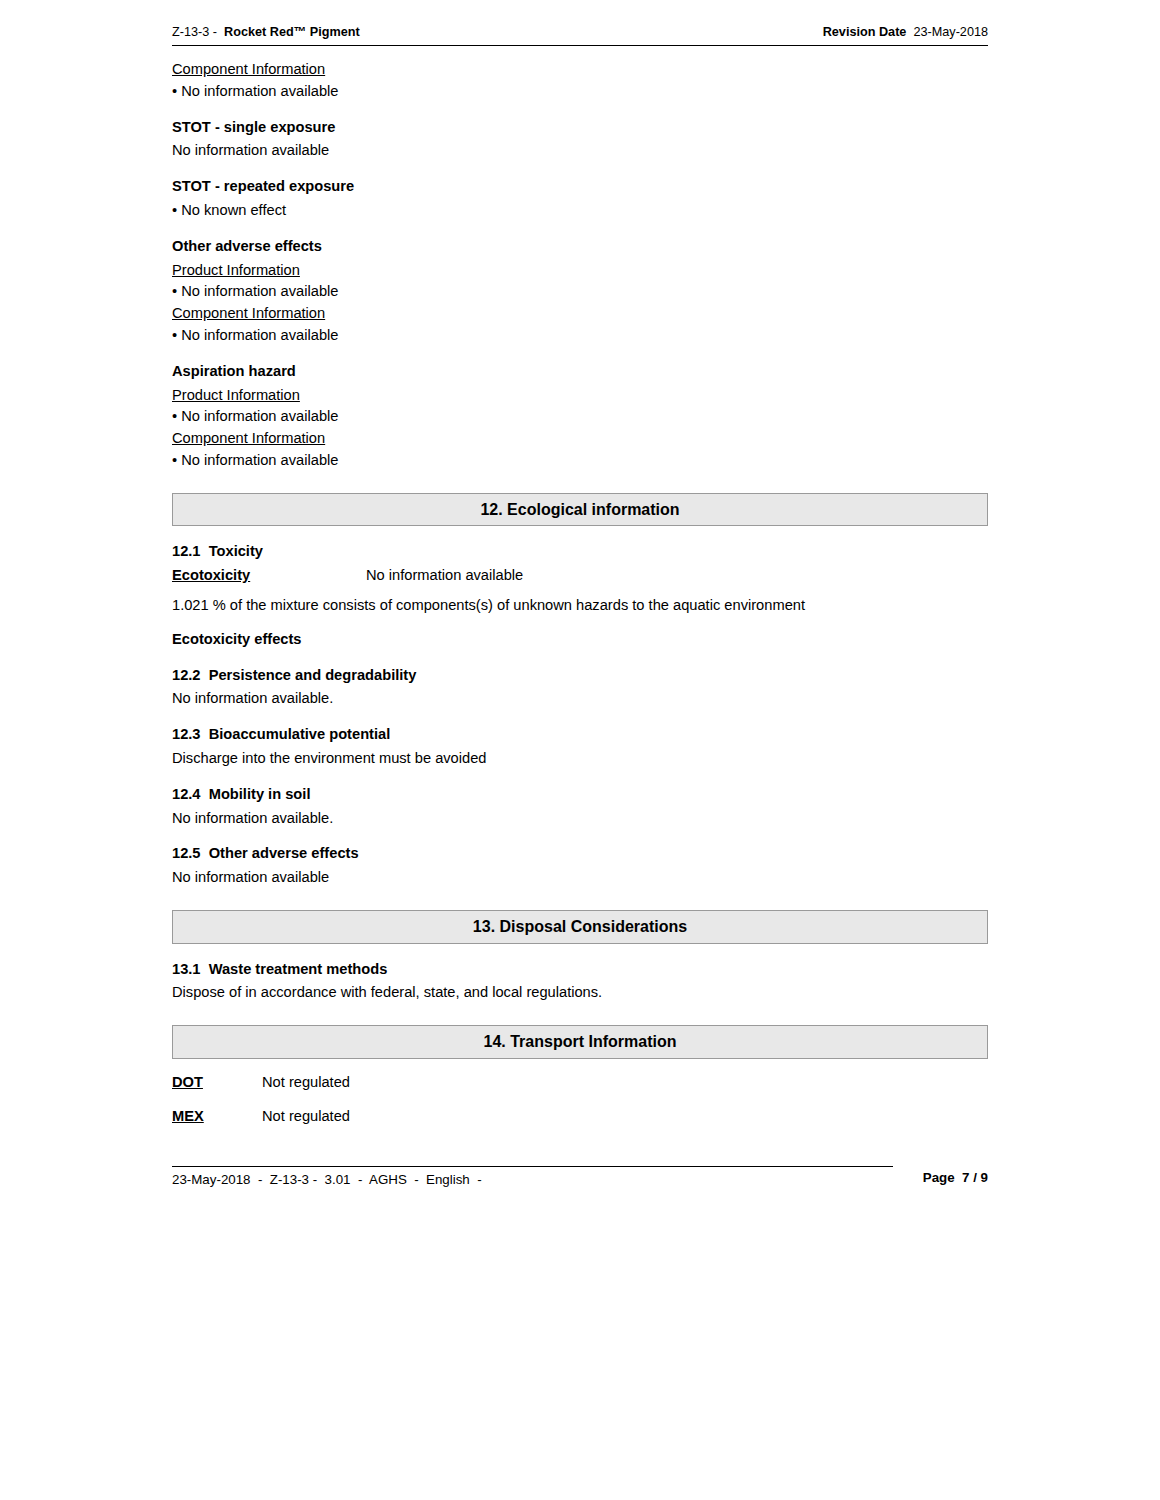Z-13-3 - Rocket Red™ Pigment Revision Date 23-May-2018
Component Information
• No information available
STOT - single exposure
No information available
STOT - repeated exposure
• No known effect
Other adverse effects
Product Information
• No information available
Component Information
• No information available
Aspiration hazard
Product Information
• No information available
Component Information
• No information available
12. Ecological information
12.1 Toxicity
Ecotoxicity
No information available
1.021 % of the mixture consists of components(s) of unknown hazards to the aquatic environment
Ecotoxicity effects
12.2 Persistence and degradability
No information available.
12.3 Bioaccumulative potential
Discharge into the environment must be avoided
12.4 Mobility in soil
No information available.
12.5 Other adverse effects
No information available
13. Disposal Considerations
13.1 Waste treatment methods
Dispose of in accordance with federal, state, and local regulations.
14. Transport Information
DOT
Not regulated
MEX
Not regulated
23-May-2018 - Z-13-3 - 3.01 - AGHS - English -
Page 7 / 9